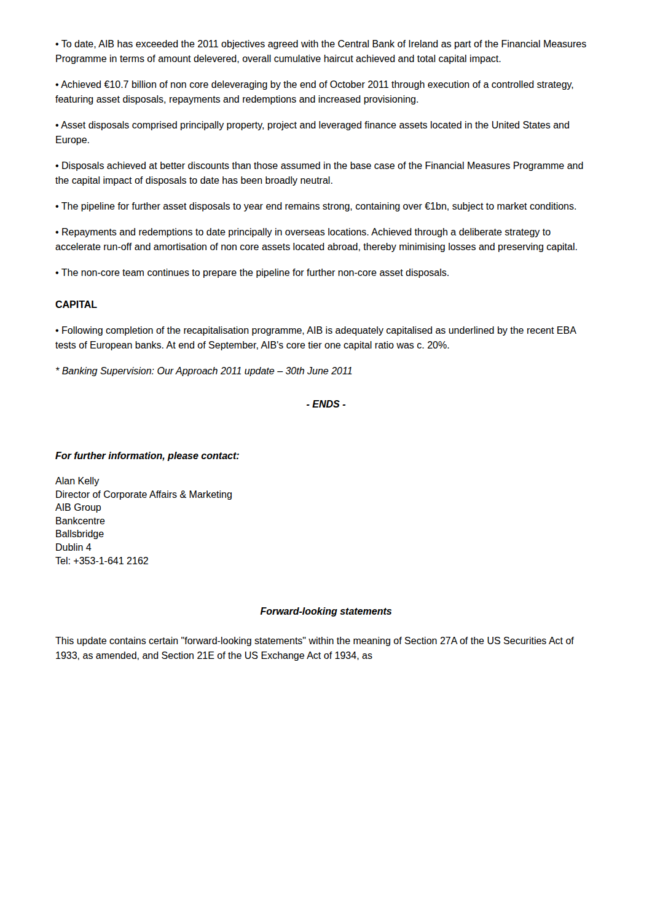• To date, AIB has exceeded the 2011 objectives agreed with the Central Bank of Ireland as part of the Financial Measures Programme in terms of amount delevered, overall cumulative haircut achieved and total capital impact.
• Achieved €10.7 billion of non core deleveraging by the end of October 2011 through execution of a controlled strategy, featuring asset disposals, repayments and redemptions and increased provisioning.
• Asset disposals comprised principally property, project and leveraged finance assets located in the United States and Europe.
• Disposals achieved at better discounts than those assumed in the base case of the Financial Measures Programme and the capital impact of disposals to date has been broadly neutral.
• The pipeline for further asset disposals to year end remains strong, containing over €1bn, subject to market conditions.
• Repayments and redemptions to date principally in overseas locations. Achieved through a deliberate strategy to accelerate run-off and amortisation of non core assets located abroad, thereby minimising losses and preserving capital.
• The non-core team continues to prepare the pipeline for further non-core asset disposals.
CAPITAL
• Following completion of the recapitalisation programme, AIB is adequately capitalised as underlined by the recent EBA tests of European banks. At end of September, AIB's core tier one capital ratio was c. 20%.
* Banking Supervision: Our Approach 2011 update – 30th June 2011
- ENDS -
For further information, please contact:
Alan Kelly
Director of Corporate Affairs & Marketing
AIB Group
Bankcentre
Ballsbridge
Dublin 4
Tel: +353-1-641 2162
Forward-looking statements
This update contains certain "forward-looking statements" within the meaning of Section 27A of the US Securities Act of 1933, as amended, and Section 21E of the US Exchange Act of 1934, as